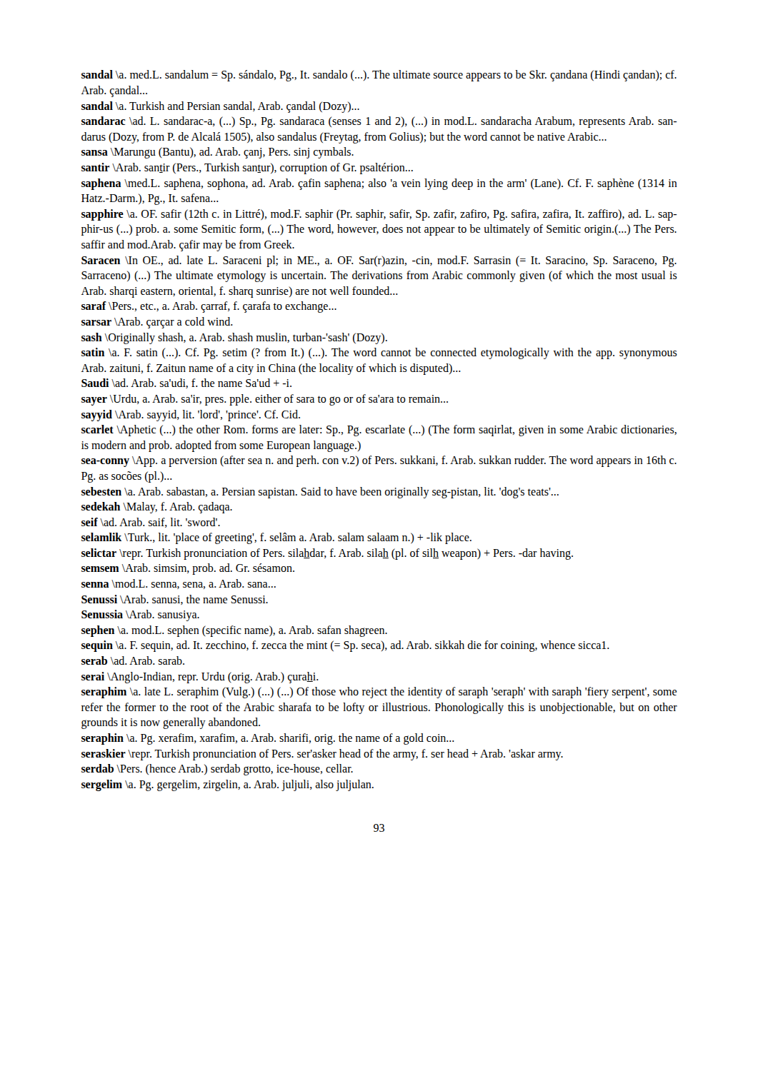sandal \a. med.L. sandalum = Sp. sándalo, Pg., It. sandalo (...). The ultimate source appears to be Skr. çandana (Hindi çandan); cf. Arab. çandal...
sandal \a. Turkish and Persian sandal, Arab. çandal (Dozy)...
sandarac \ad. L. sandarac-a, (...) Sp., Pg. sandaraca (senses 1 and 2), (...) in mod.L. sandaracha Arabum, represents Arab. sandarus (Dozy, from P. de Alcalá 1505), also sandalus (Freytag, from Golius); but the word cannot be native Arabic...
sansa \Marungu (Bantu), ad. Arab. çanj, Pers. sinj cymbals.
santir \Arab. santir (Pers., Turkish santur), corruption of Gr. psaltérion...
saphena \med.L. saphena, sophona, ad. Arab. çafin saphena; also 'a vein lying deep in the arm' (Lane). Cf. F. saphène (1314 in Hatz.-Darm.), Pg., It. safena...
sapphire \a. OF. safir (12th c. in Littré), mod.F. saphir (Pr. saphir, safir, Sp. zafir, zafiro, Pg. safira, zafira, It. zaffiro), ad. L. sapphir-us (...) prob. a. some Semitic form, (...) The word, however, does not appear to be ultimately of Semitic origin.(...) The Pers. saffir and mod.Arab. çafir may be from Greek.
Saracen \In OE., ad. late L. Saraceni pl; in ME., a. OF. Sar(r)azin, -cin, mod.F. Sarrasin (= It. Saracino, Sp. Saraceno, Pg. Sarraceno) (...) The ultimate etymology is uncertain. The derivations from Arabic commonly given (of which the most usual is Arab. sharqi eastern, oriental, f. sharq sunrise) are not well founded...
saraf \Pers., etc., a. Arab. çarraf, f. çarafa to exchange...
sarsar \Arab. çarçar a cold wind.
sash \Originally shash, a. Arab. shash muslin, turban-'sash' (Dozy).
satin \a. F. satin (...). Cf. Pg. setim (? from It.) (...). The word cannot be connected etymologically with the app. synonymous Arab. zaituni, f. Zaitun name of a city in China (the locality of which is disputed)...
Saudi \ad. Arab. sa'udi, f. the name Sa'ud + -i.
sayer \Urdu, a. Arab. sa'ir, pres. pple. either of sara to go or of sa'ara to remain...
sayyid \Arab. sayyid, lit. 'lord', 'prince'. Cf. Cid.
scarlet \Aphetic (...) the other Rom. forms are later: Sp., Pg. escarlate (...) (The form saqirlat, given in some Arabic dictionaries, is modern and prob. adopted from some European language.)
sea-conny \App. a perversion (after sea n. and perh. con v.2) of Pers. sukkani, f. Arab. sukkan rudder. The word appears in 16th c. Pg. as socões (pl.)...
sebesten \a. Arab. sabastan, a. Persian sapistan. Said to have been originally seg-pistan, lit. 'dog's teats'...
sedekah \Malay, f. Arab. çadaqa.
seif \ad. Arab. saif, lit. 'sword'.
selamlik \Turk., lit. 'place of greeting', f. selâm a. Arab. salam salaam n.) + -lik place.
selictar \repr. Turkish pronunciation of Pers. silahdar, f. Arab. silah (pl. of silh weapon) + Pers. -dar having.
semsem \Arab. simsim, prob. ad. Gr. sésamon.
senna \mod.L. senna, sena, a. Arab. sana...
Senussi \Arab. sanusi, the name Senussi.
Senussia \Arab. sanusiya.
sephen \a. mod.L. sephen (specific name), a. Arab. safan shagreen.
sequin \a. F. sequin, ad. It. zecchino, f. zecca the mint (= Sp. seca), ad. Arab. sikkah die for coining, whence sicca1.
serab \ad. Arab. sarab.
serai \Anglo-Indian, repr. Urdu (orig. Arab.) çurahi.
seraphim \a. late L. seraphim (Vulg.) (...) (...) Of those who reject the identity of saraph 'seraph' with saraph 'fiery serpent', some refer the former to the root of the Arabic sharafa to be lofty or illustrious. Phonologically this is unobjectionable, but on other grounds it is now generally abandoned.
seraphin \a. Pg. xerafim, xarafim, a. Arab. sharifi, orig. the name of a gold coin...
seraskier \repr. Turkish pronunciation of Pers. ser'asker head of the army, f. ser head + Arab. 'askar army.
serdab \Pers. (hence Arab.) serdab grotto, ice-house, cellar.
sergelim \a. Pg. gergelim, zirgelin, a. Arab. juljuli, also juljulan.
93